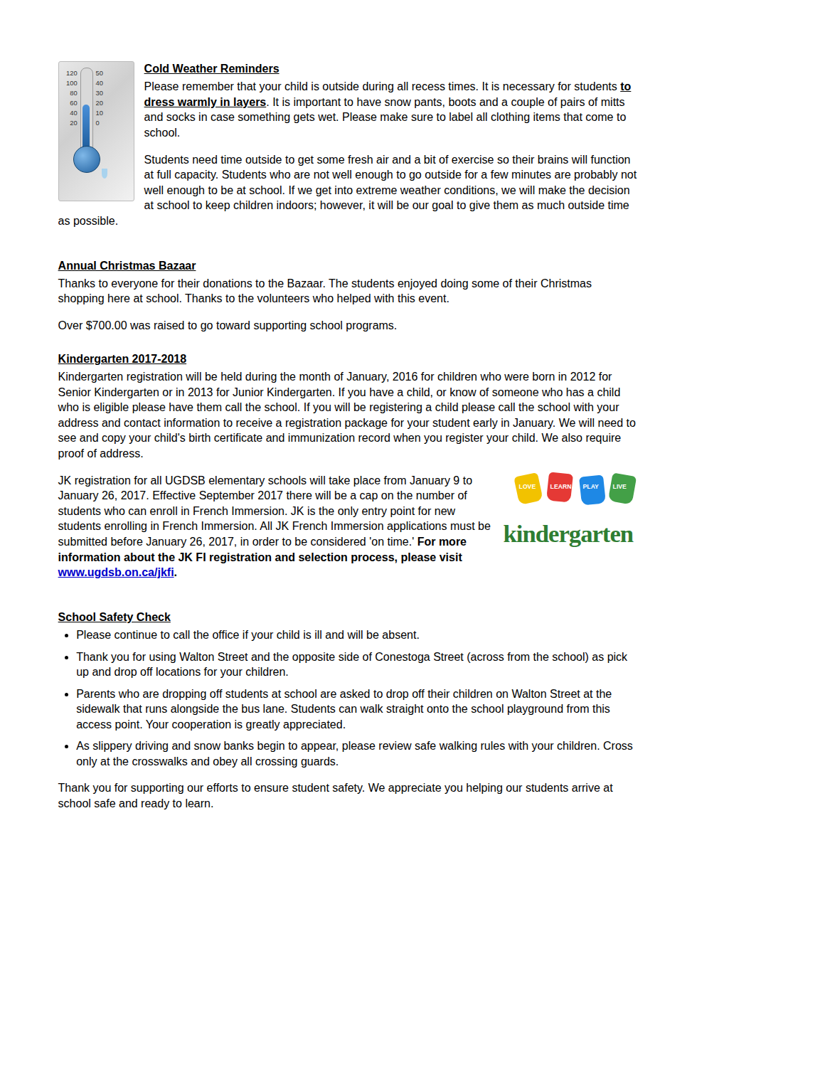50
40
30
20
10
0
120
100
80
60
40
20
Cold Weather Reminders
Please remember that your child is outside during all recess times. It is necessary for students to dress warmly in layers. It is important to have snow pants, boots and a couple of pairs of mitts and socks in case something gets wet. Please make sure to label all clothing items that come to school.
Students need time outside to get some fresh air and a bit of exercise so their brains will function at full capacity. Students who are not well enough to go outside for a few minutes are probably not well enough to be at school. If we get into extreme weather conditions, we will make the decision at school to keep children indoors; however, it will be our goal to give them as much outside time as possible.
Annual Christmas Bazaar
Thanks to everyone for their donations to the Bazaar. The students enjoyed doing some of their Christmas shopping here at school. Thanks to the volunteers who helped with this event.
Over $700.00 was raised to go toward supporting school programs.
Kindergarten 2017-2018
Kindergarten registration will be held during the month of January, 2016 for children who were born in 2012 for Senior Kindergarten or in 2013 for Junior Kindergarten. If you have a child, or know of someone who has a child who is eligible please have them call the school. If you will be registering a child please call the school with your address and contact information to receive a registration package for your student early in January. We will need to see and copy your child's birth certificate and immunization record when you register your child. We also require proof of address.
LOVE
LEARN
PLAY
LIVE
kindergarten
JK registration for all UGDSB elementary schools will take place from January 9 to January 26, 2017. Effective September 2017 there will be a cap on the number of students who can enroll in French Immersion. JK is the only entry point for new students enrolling in French Immersion. All JK French Immersion applications must be submitted before January 26, 2017, in order to be considered 'on time.' For more information about the JK FI registration and selection process, please visit www.ugdsb.on.ca/jkfi.
School Safety Check
Please continue to call the office if your child is ill and will be absent.
Thank you for using Walton Street and the opposite side of Conestoga Street (across from the school) as pick up and drop off locations for your children.
Parents who are dropping off students at school are asked to drop off their children on Walton Street at the sidewalk that runs alongside the bus lane. Students can walk straight onto the school playground from this access point. Your cooperation is greatly appreciated.
As slippery driving and snow banks begin to appear, please review safe walking rules with your children. Cross only at the crosswalks and obey all crossing guards.
Thank you for supporting our efforts to ensure student safety. We appreciate you helping our students arrive at school safe and ready to learn.